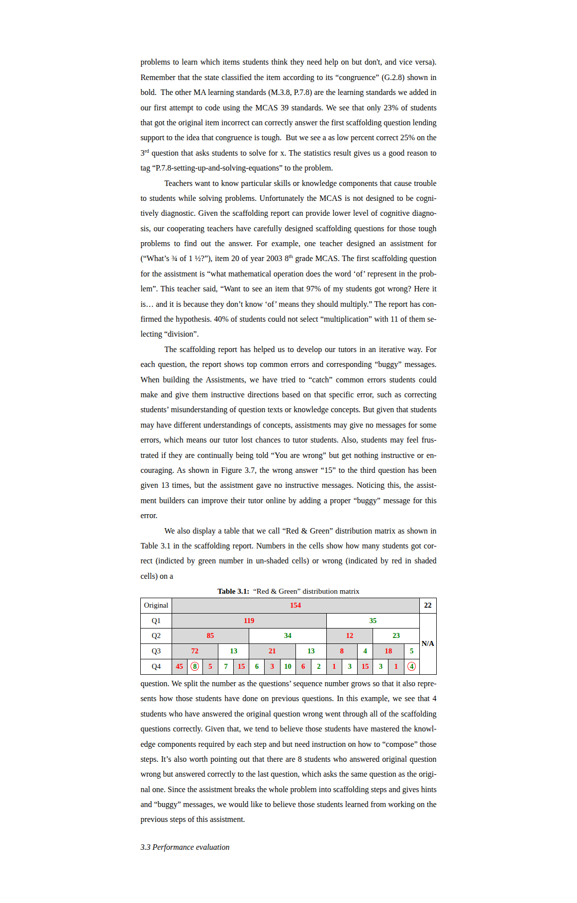problems to learn which items students think they need help on but don't, and vice versa). Remember that the state classified the item according to its “congruence” (G.2.8) shown in bold. The other MA learning standards (M.3.8, P.7.8) are the learning standards we added in our first attempt to code using the MCAS 39 standards. We see that only 23% of students that got the original item incorrect can correctly answer the first scaffolding question lending support to the idea that congruence is tough. But we see a as low percent correct 25% on the 3rd question that asks students to solve for x. The statistics result gives us a good reason to tag “P.7.8-setting-up-and-solving-equations” to the problem.
Teachers want to know particular skills or knowledge components that cause trouble to students while solving problems. Unfortunately the MCAS is not designed to be cognitively diagnostic. Given the scaffolding report can provide lower level of cognitive diagnosis, our cooperating teachers have carefully designed scaffolding questions for those tough problems to find out the answer. For example, one teacher designed an assistment for (“What’s ¾ of 1 ½?”), item 20 of year 2003 8th grade MCAS. The first scaffolding question for the assistment is “what mathematical operation does the word ‘of’ represent in the problem”. This teacher said, “Want to see an item that 97% of my students got wrong? Here it is… and it is because they don’t know ‘of’ means they should multiply.” The report has confirmed the hypothesis. 40% of students could not select “multiplication” with 11 of them selecting “division”.
The scaffolding report has helped us to develop our tutors in an iterative way. For each question, the report shows top common errors and corresponding “buggy” messages. When building the Assistments, we have tried to “catch” common errors students could make and give them instructive directions based on that specific error, such as correcting students’ misunderstanding of question texts or knowledge concepts. But given that students may have different understandings of concepts, assistments may give no messages for some errors, which means our tutor lost chances to tutor students. Also, students may feel frustrated if they are continually being told “You are wrong” but get nothing instructive or encouraging. As shown in Figure 3.7, the wrong answer “15” to the third question has been given 13 times, but the assistment gave no instructive messages. Noticing this, the assistment builders can improve their tutor online by adding a proper “buggy” message for this error.
We also display a table that we call “Red & Green” distribution matrix as shown in Table 3.1 in the scaffolding report. Numbers in the cells show how many students got correct (indicted by green number in un-shaded cells) or wrong (indicated by red in shaded cells) on a
Table 3.1: “Red & Green” distribution matrix
| Original | 154 | 22 |
| Q1 | 119 | 35 | N/A |
| Q2 | 85 | 34 | 12 | 23 |
| Q3 | 72 | 13 | 21 | 13 | 8 | 4 | 18 | 5 |
| Q4 | 45 | 8 | 5 | 7 | 15 | 6 | 3 | 10 | 6 | 2 | 1 | 3 | 15 | 3 | 1 | 4 |
question. We split the number as the questions’ sequence number grows so that it also represents how those students have done on previous questions. In this example, we see that 4 students who have answered the original question wrong went through all of the scaffolding questions correctly. Given that, we tend to believe those students have mastered the knowledge components required by each step and but need instruction on how to “compose” those steps. It’s also worth pointing out that there are 8 students who answered original question wrong but answered correctly to the last question, which asks the same question as the original one. Since the assistment breaks the whole problem into scaffolding steps and gives hints and “buggy” messages, we would like to believe those students learned from working on the previous steps of this assistment.
3.3 Performance evaluation